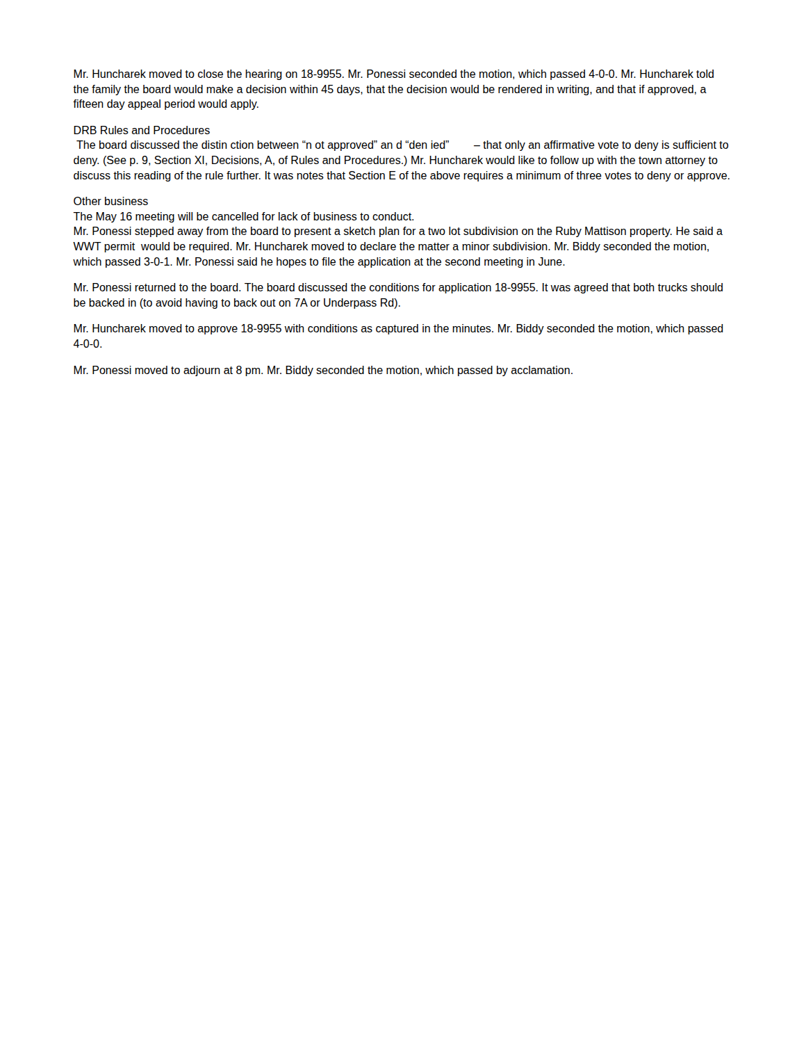Mr. Huncharek moved to close the hearing on 18-9955. Mr. Ponessi seconded the motion, which passed 4-0-0. Mr. Huncharek told the family the board would make a decision within 45 days, that the decision would be rendered in writing, and that if approved, a fifteen day appeal period would apply.
DRB Rules and Procedures
The board discussed the distin ction between “n ot approved” an d “den ied” – that only an affirmative vote to deny is sufficient to deny. (See p. 9, Section XI, Decisions, A, of Rules and Procedures.) Mr. Huncharek would like to follow up with the town attorney to discuss this reading of the rule further. It was notes that Section E of the above requires a minimum of three votes to deny or approve.
Other business
The May 16 meeting will be cancelled for lack of business to conduct.
Mr. Ponessi stepped away from the board to present a sketch plan for a two lot subdivision on the Ruby Mattison property. He said a WWT permit would be required. Mr. Huncharek moved to declare the matter a minor subdivision. Mr. Biddy seconded the motion, which passed 3-0-1. Mr. Ponessi said he hopes to file the application at the second meeting in June.
Mr. Ponessi returned to the board. The board discussed the conditions for application 18-9955. It was agreed that both trucks should be backed in (to avoid having to back out on 7A or Underpass Rd).
Mr. Huncharek moved to approve 18-9955 with conditions as captured in the minutes. Mr. Biddy seconded the motion, which passed 4-0-0.
Mr. Ponessi moved to adjourn at 8 pm. Mr. Biddy seconded the motion, which passed by acclamation.